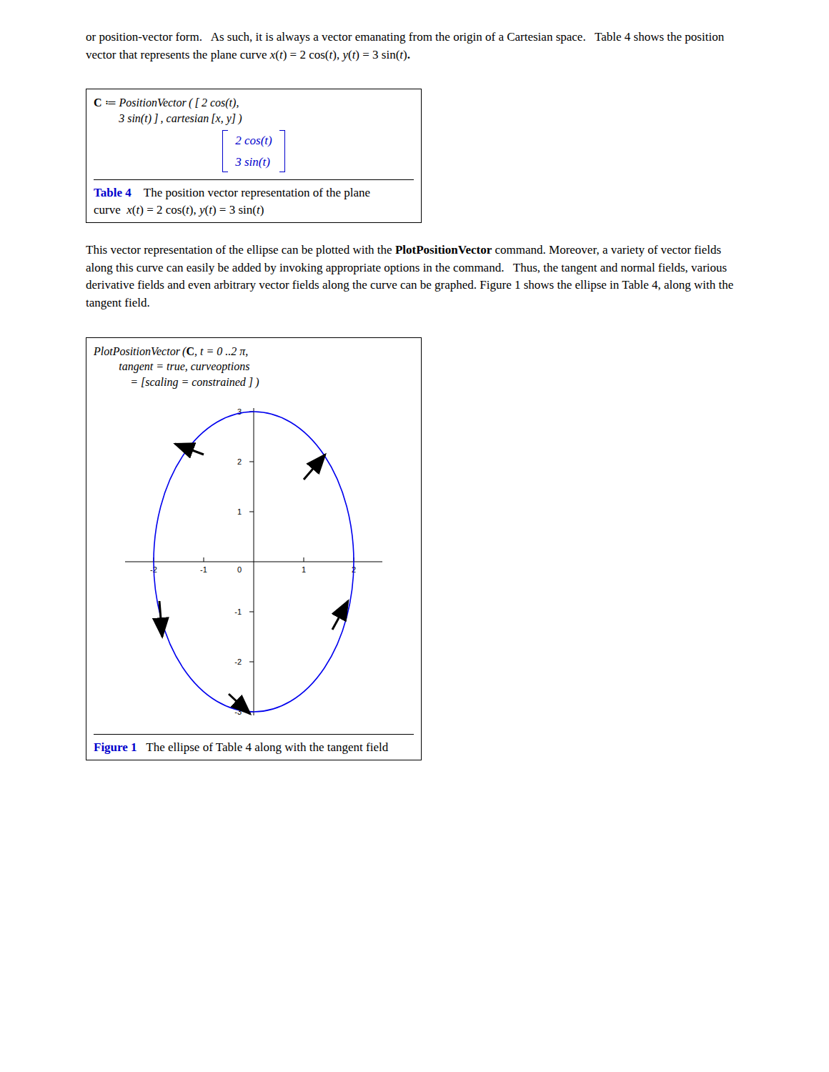or position-vector form. As such, it is always a vector emanating from the origin of a Cartesian space. Table 4 shows the position vector that represents the plane curve x(t) = 2 cos(t), y(t) = 3 sin(t).
C ≔ PositionVector ( [ 2 cos(t), 3 sin(t) ] , cartesian [x, y] )
2 cos(t) 3 sin(t)
Table 4 The position vector representation of the plane curve x(t) = 2 cos(t), y(t) = 3 sin(t)
This vector representation of the ellipse can be plotted with the PlotPositionVector command. Moreover, a variety of vector fields along this curve can easily be added by invoking appropriate options in the command. Thus, the tangent and normal fields, various derivative fields and even arbitrary vector fields along the curve can be graphed. Figure 1 shows the ellipse in Table 4, along with the tangent field.
PlotPositionVector (C, t = 0 ..2 π, tangent = true, curveoptions = [scaling = constrained ] )
3 2 1 0 -1 -2 -3 -2 -1 1 2
Figure 1 The ellipse of Table 4 along with the tangent field